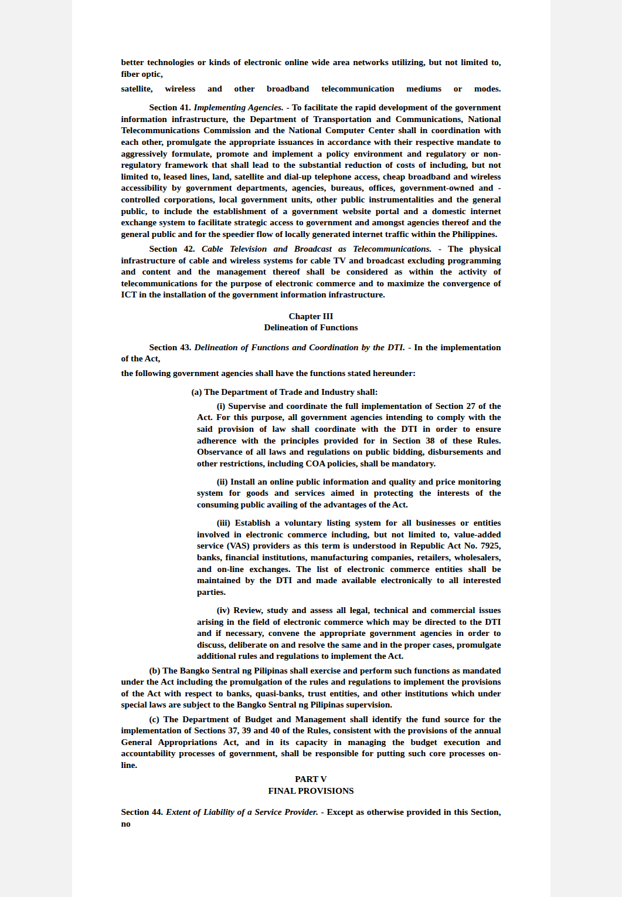better technologies or kinds of electronic online wide area networks utilizing, but not limited to, fiber optic,
satellite, wireless and other broadband telecommunication mediums or modes.
Section 41. Implementing Agencies. - To facilitate the rapid development of the government information infrastructure, the Department of Transportation and Communications, National Telecommunications Commission and the National Computer Center shall in coordination with each other, promulgate the appropriate issuances in accordance with their respective mandate to aggressively formulate, promote and implement a policy environment and regulatory or non-regulatory framework that shall lead to the substantial reduction of costs of including, but not limited to, leased lines, land, satellite and dial-up telephone access, cheap broadband and wireless accessibility by government departments, agencies, bureaus, offices, government-owned and -controlled corporations, local government units, other public instrumentalities and the general public, to include the establishment of a government website portal and a domestic internet exchange system to facilitate strategic access to government and amongst agencies thereof and the general public and for the speedier flow of locally generated internet traffic within the Philippines.
Section 42. Cable Television and Broadcast as Telecommunications. - The physical infrastructure of cable and wireless systems for cable TV and broadcast excluding programming and content and the management thereof shall be considered as within the activity of telecommunications for the purpose of electronic commerce and to maximize the convergence of ICT in the installation of the government information infrastructure.
Chapter III
Delineation of Functions
Section 43. Delineation of Functions and Coordination by the DTI. - In the implementation of the Act,
the following government agencies shall have the functions stated hereunder:
(a) The Department of Trade and Industry shall:
(i) Supervise and coordinate the full implementation of Section 27 of the Act. For this purpose, all government agencies intending to comply with the said provision of law shall coordinate with the DTI in order to ensure adherence with the principles provided for in Section 38 of these Rules. Observance of all laws and regulations on public bidding, disbursements and other restrictions, including COA policies, shall be mandatory.
(ii) Install an online public information and quality and price monitoring system for goods and services aimed in protecting the interests of the consuming public availing of the advantages of the Act.
(iii) Establish a voluntary listing system for all businesses or entities involved in electronic commerce including, but not limited to, value-added service (VAS) providers as this term is understood in Republic Act No. 7925, banks, financial institutions, manufacturing companies, retailers, wholesalers, and on-line exchanges. The list of electronic commerce entities shall be maintained by the DTI and made available electronically to all interested parties.
(iv) Review, study and assess all legal, technical and commercial issues arising in the field of electronic commerce which may be directed to the DTI and if necessary, convene the appropriate government agencies in order to discuss, deliberate on and resolve the same and in the proper cases, promulgate additional rules and regulations to implement the Act.
(b) The Bangko Sentral ng Pilipinas shall exercise and perform such functions as mandated under the Act including the promulgation of the rules and regulations to implement the provisions of the Act with respect to banks, quasi-banks, trust entities, and other institutions which under special laws are subject to the Bangko Sentral ng Pilipinas supervision.
(c) The Department of Budget and Management shall identify the fund source for the implementation of Sections 37, 39 and 40 of the Rules, consistent with the provisions of the annual General Appropriations Act, and in its capacity in managing the budget execution and accountability processes of government, shall be responsible for putting such core processes on-line.
PART V
FINAL PROVISIONS
Section 44. Extent of Liability of a Service Provider. - Except as otherwise provided in this Section, no